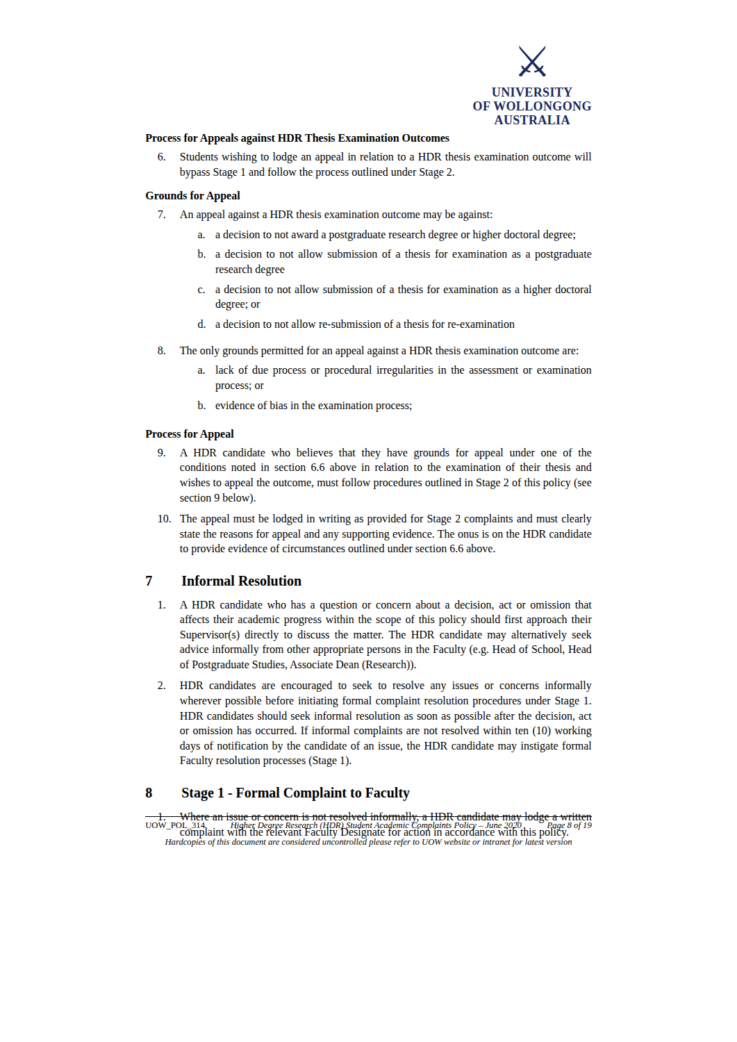⚔ UNIVERSITY
OF WOLLONGONG
AUSTRALIA
Process for Appeals against HDR Thesis Examination Outcomes
6. Students wishing to lodge an appeal in relation to a HDR thesis examination outcome will bypass Stage 1 and follow the process outlined under Stage 2.
Grounds for Appeal
7. An appeal against a HDR thesis examination outcome may be against:
a. a decision to not award a postgraduate research degree or higher doctoral degree;
b. a decision to not allow submission of a thesis for examination as a postgraduate research degree
c. a decision to not allow submission of a thesis for examination as a higher doctoral degree; or
d. a decision to not allow re-submission of a thesis for re-examination
8. The only grounds permitted for an appeal against a HDR thesis examination outcome are:
a. lack of due process or procedural irregularities in the assessment or examination process; or
b. evidence of bias in the examination process;
Process for Appeal
9. A HDR candidate who believes that they have grounds for appeal under one of the conditions noted in section 6.6 above in relation to the examination of their thesis and wishes to appeal the outcome, must follow procedures outlined in Stage 2 of this policy (see section 9 below).
10. The appeal must be lodged in writing as provided for Stage 2 complaints and must clearly state the reasons for appeal and any supporting evidence. The onus is on the HDR candidate to provide evidence of circumstances outlined under section 6.6 above.
7 Informal Resolution
1. A HDR candidate who has a question or concern about a decision, act or omission that affects their academic progress within the scope of this policy should first approach their Supervisor(s) directly to discuss the matter. The HDR candidate may alternatively seek advice informally from other appropriate persons in the Faculty (e.g. Head of School, Head of Postgraduate Studies, Associate Dean (Research)).
2. HDR candidates are encouraged to seek to resolve any issues or concerns informally wherever possible before initiating formal complaint resolution procedures under Stage 1. HDR candidates should seek informal resolution as soon as possible after the decision, act or omission has occurred. If informal complaints are not resolved within ten (10) working days of notification by the candidate of an issue, the HDR candidate may instigate formal Faculty resolution processes (Stage 1).
8 Stage 1 - Formal Complaint to Faculty
1. Where an issue or concern is not resolved informally, a HDR candidate may lodge a written complaint with the relevant Faculty Designate for action in accordance with this policy.
UOW_POL_314
Higher Degree Research (HDR) Student Academic Complaints Policy – June 2020
Page 8 of 19
Hardcopies of this document are considered uncontrolled please refer to UOW website or intranet for latest version